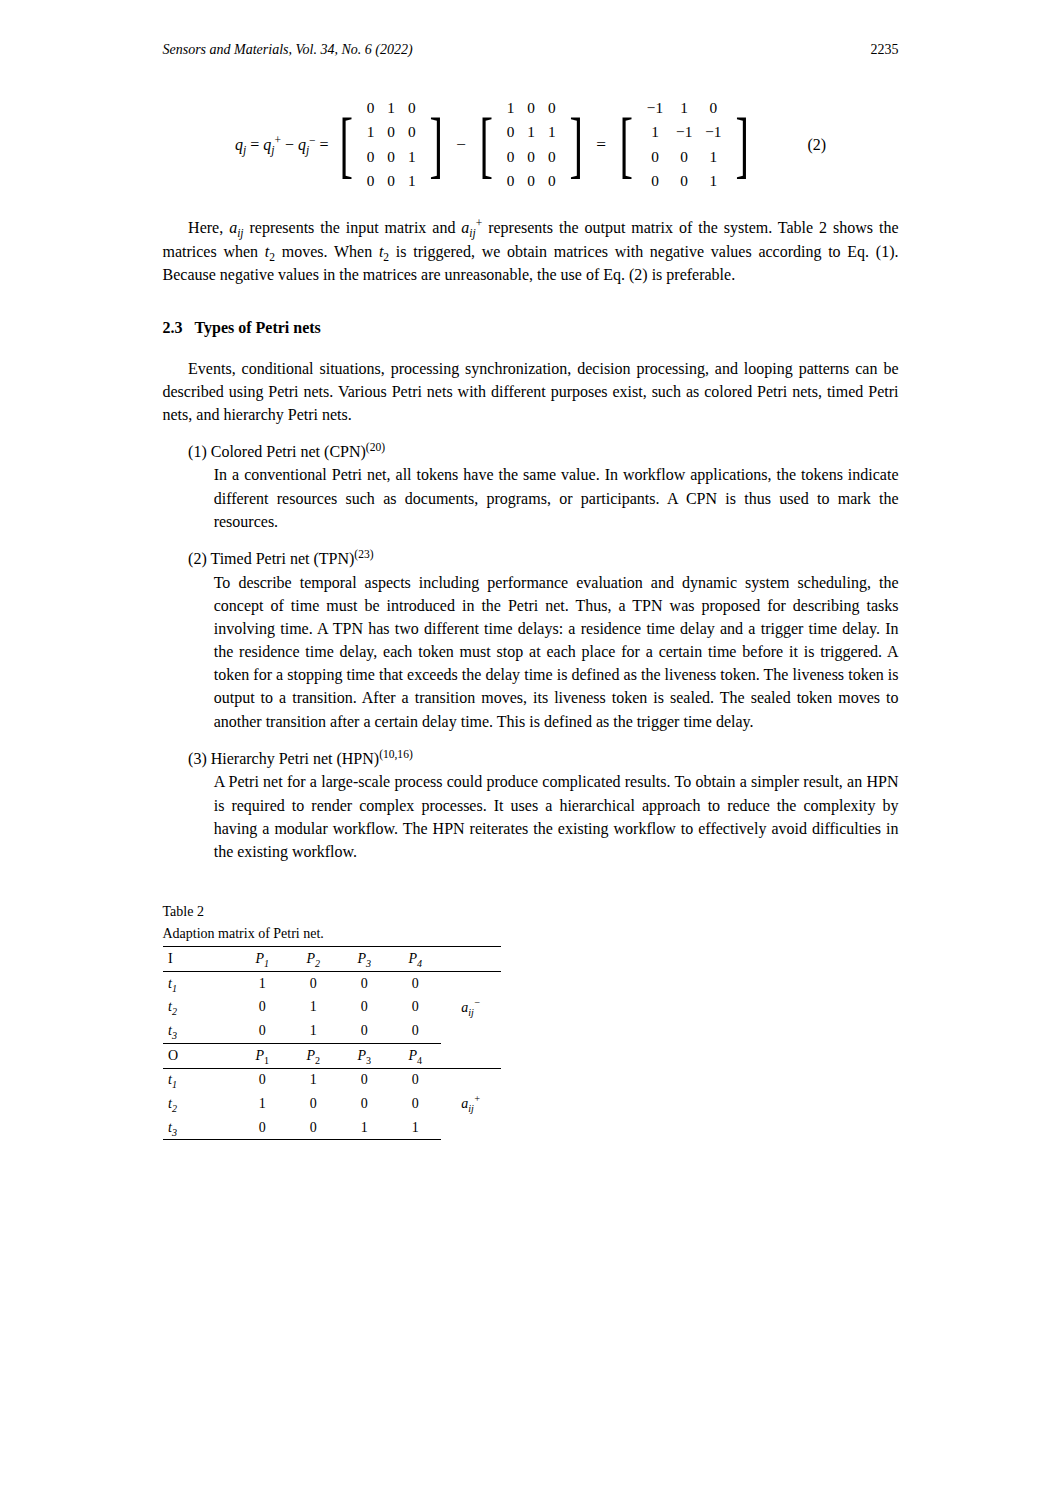Sensors and Materials, Vol. 34, No. 6 (2022) 2235
qj = qj+ − qj− = [
| 0 | 1 | 0 |
| 1 | 0 | 0 |
| 0 | 0 | 1 |
| 0 | 0 | 1 |
] − [
| 1 | 0 | 0 |
| 0 | 1 | 1 |
| 0 | 0 | 0 |
| 0 | 0 | 0 |
] = [
| −1 | 1 | 0 |
| 1 | −1 | −1 |
| 0 | 0 | 1 |
| 0 | 0 | 1 |
]
(2)
Here, aij represents the input matrix and aij+ represents the output matrix of the system. Table 2 shows the matrices when t2 moves. When t2 is triggered, we obtain matrices with negative values according to Eq. (1). Because negative values in the matrices are unreasonable, the use of Eq. (2) is preferable.
2.3 Types of Petri nets
Events, conditional situations, processing synchronization, decision processing, and looping patterns can be described using Petri nets. Various Petri nets with different purposes exist, such as colored Petri nets, timed Petri nets, and hierarchy Petri nets.
(1) Colored Petri net (CPN)(20)
In a conventional Petri net, all tokens have the same value. In workflow applications, the tokens indicate different resources such as documents, programs, or participants. A CPN is thus used to mark the resources.
(2) Timed Petri net (TPN)(23)
To describe temporal aspects including performance evaluation and dynamic system scheduling, the concept of time must be introduced in the Petri net. Thus, a TPN was proposed for describing tasks involving time. A TPN has two different time delays: a residence time delay and a trigger time delay. In the residence time delay, each token must stop at each place for a certain time before it is triggered. A token for a stopping time that exceeds the delay time is defined as the liveness token. The liveness token is output to a transition. After a transition moves, its liveness token is sealed. The sealed token moves to another transition after a certain delay time. This is defined as the trigger time delay.
(3) Hierarchy Petri net (HPN)(10,16)
A Petri net for a large-scale process could produce complicated results. To obtain a simpler result, an HPN is required to render complex processes. It uses a hierarchical approach to reduce the complexity by having a modular workflow. The HPN reiterates the existing workflow to effectively avoid difficulties in the existing workflow.
Table 2
Adaption matrix of Petri net.
| I | P 1 | P 2 | P 3 | P 4 | |
| --- | --- | --- | --- | --- | --- |
| t 1 | 1 | 0 | 0 | 0 | a ij − |
| t 2 | 0 | 1 | 0 | 0 |
| t 3 | 0 | 1 | 0 | 0 |
| O | P 1 | P 2 | P 3 | P 4 | |
| t 1 | 0 | 1 | 0 | 0 | a ij + |
| t 2 | 1 | 0 | 0 | 0 |
| t 3 | 0 | 0 | 1 | 1 |